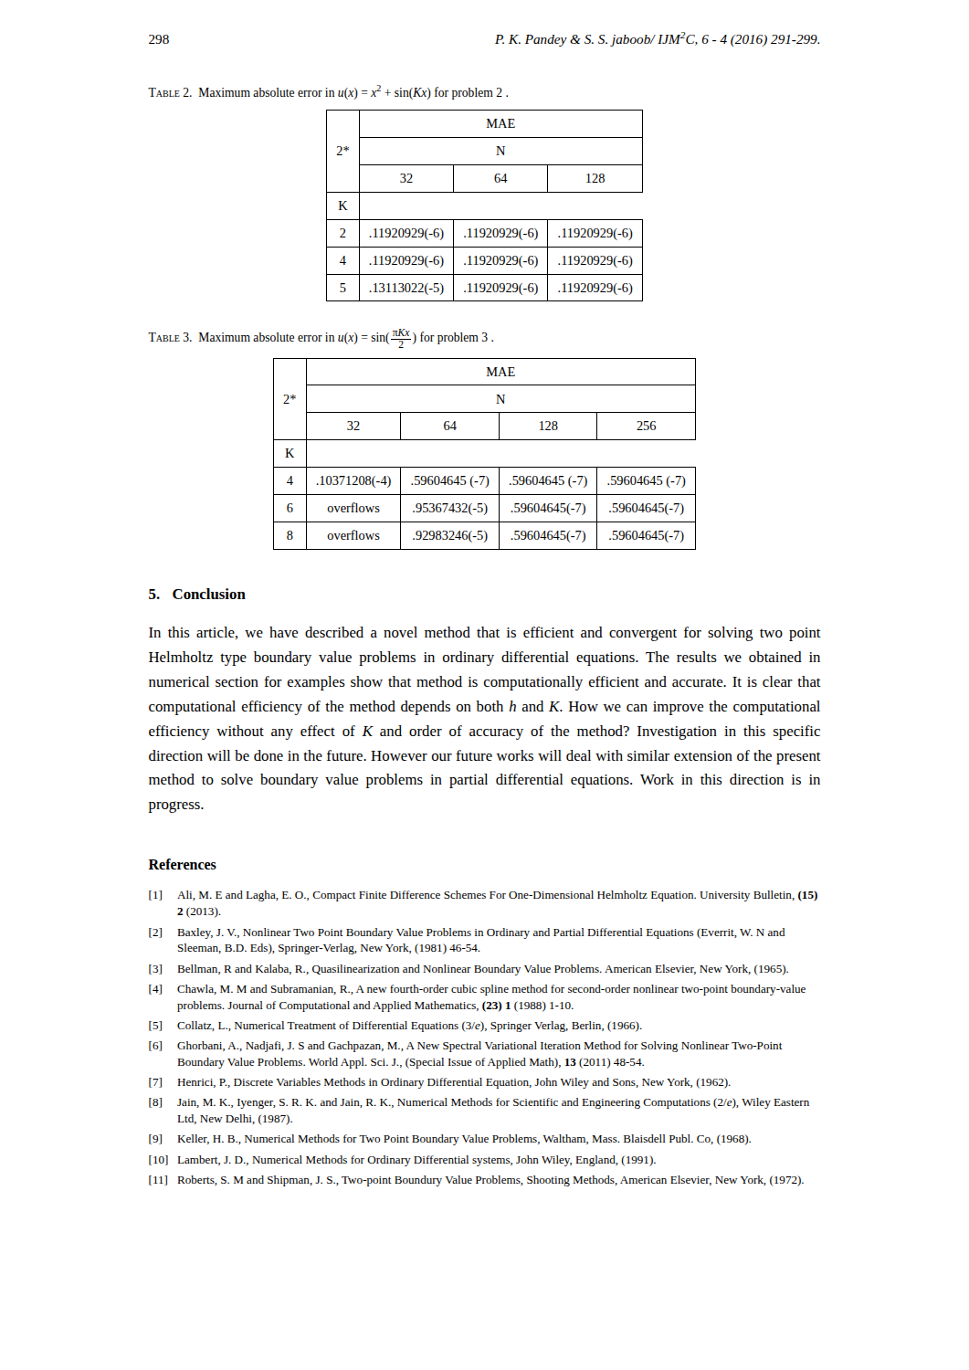298 P. K. Pandey & S. S. jaboob/ IJM2C, 6 - 4 (2016) 291-299.
Table 2. Maximum absolute error in u(x) = x2 + sin(Kx) for problem 2 .
| 2* | MAE |
| N |
| 32 | 64 | 128 |
| K | |
| 2 | .11920929(-6) | .11920929(-6) | .11920929(-6) |
| 4 | .11920929(-6) | .11920929(-6) | .11920929(-6) |
| 5 | .13113022(-5) | .11920929(-6) | .11920929(-6) |
Table 3. Maximum absolute error in u(x) = sin(πKx 2) for problem 3 .
| 2* | MAE |
| N |
| 32 | 64 | 128 | 256 |
| K | |
| 4 | .10371208(-4) | .59604645 (-7) | .59604645 (-7) | .59604645 (-7) |
| 6 | overflows | .95367432(-5) | .59604645(-7) | .59604645(-7) |
| 8 | overflows | .92983246(-5) | .59604645(-7) | .59604645(-7) |
5. Conclusion
In this article, we have described a novel method that is efficient and convergent for solving two point Helmholtz type boundary value problems in ordinary differential equations. The results we obtained in numerical section for examples show that method is computationally efficient and accurate. It is clear that computational efficiency of the method depends on both h and K. How we can improve the computational efficiency without any effect of K and order of accuracy of the method? Investigation in this specific direction will be done in the future. However our future works will deal with similar extension of the present method to solve boundary value problems in partial differential equations. Work in this direction is in progress.
References
Ali, M. E and Lagha, E. O., Compact Finite Difference Schemes For One-Dimensional Helmholtz Equation. University Bulletin, (15) 2 (2013).
Baxley, J. V., Nonlinear Two Point Boundary Value Problems in Ordinary and Partial Differential Equations (Everrit, W. N and Sleeman, B.D. Eds), Springer-Verlag, New York, (1981) 46-54.
Bellman, R and Kalaba, R., Quasilinearization and Nonlinear Boundary Value Problems. American Elsevier, New York, (1965).
Chawla, M. M and Subramanian, R., A new fourth-order cubic spline method for second-order nonlinear two-point boundary-value problems. Journal of Computational and Applied Mathematics, (23) 1 (1988) 1-10.
Collatz, L., Numerical Treatment of Differential Equations (3/e), Springer Verlag, Berlin, (1966).
Ghorbani, A., Nadjafi, J. S and Gachpazan, M., A New Spectral Variational Iteration Method for Solving Nonlinear Two-Point Boundary Value Problems. World Appl. Sci. J., (Special Issue of Applied Math), 13 (2011) 48-54.
Henrici, P., Discrete Variables Methods in Ordinary Differential Equation, John Wiley and Sons, New York, (1962).
Jain, M. K., Iyenger, S. R. K. and Jain, R. K., Numerical Methods for Scientific and Engineering Computations (2/e), Wiley Eastern Ltd, New Delhi, (1987).
Keller, H. B., Numerical Methods for Two Point Boundary Value Problems, Waltham, Mass. Blaisdell Publ. Co, (1968).
Lambert, J. D., Numerical Methods for Ordinary Differential systems, John Wiley, England, (1991).
Roberts, S. M and Shipman, J. S., Two-point Boundury Value Problems, Shooting Methods, American Elsevier, New York, (1972).